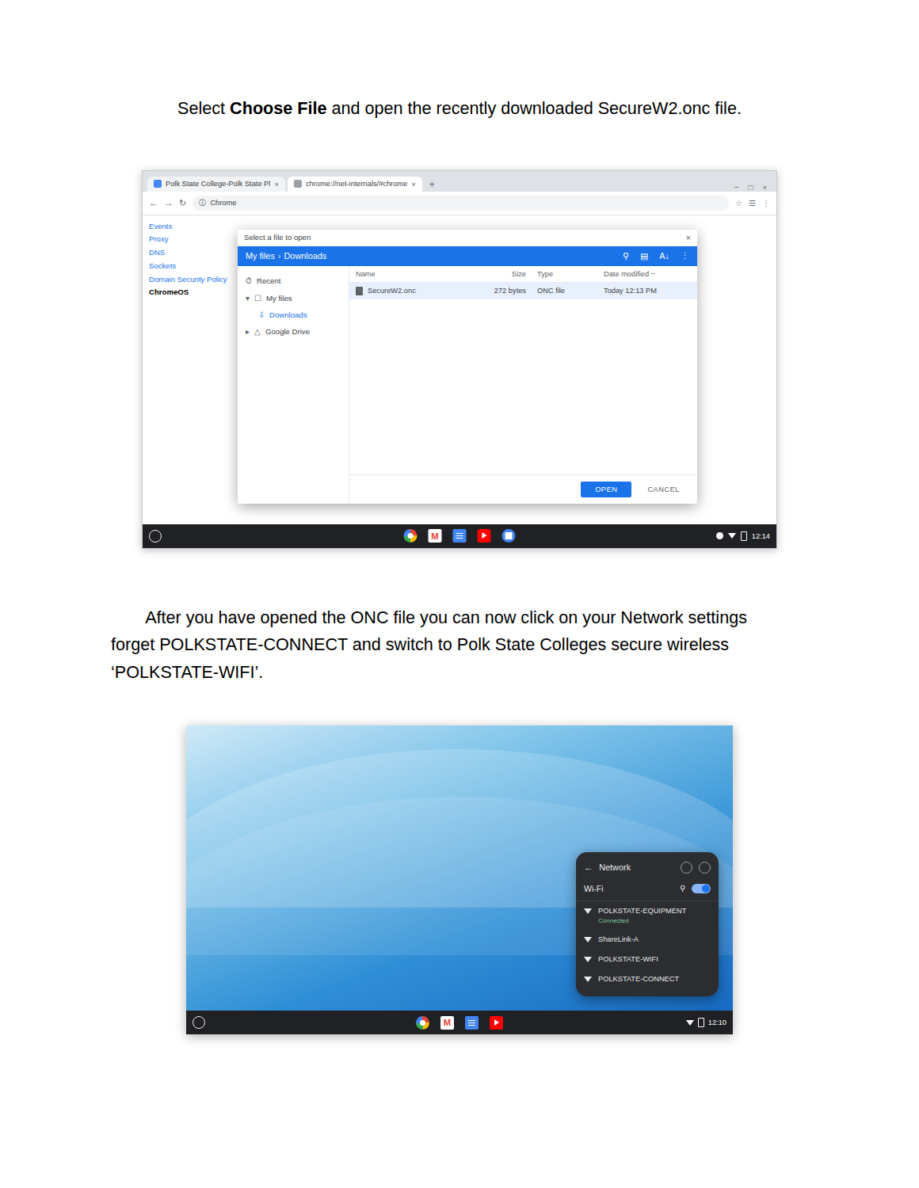Select Choose File and open the recently downloaded SecureW2.onc file.
Polk State College-Polk State Pl×
chrome://net-internals/#chrome×
+
−□×
← → ↻
ⓘ Chrome
☆ ☰ ⋮
Events
Proxy
DNS
Sockets
Domain Security Policy
ChromeOS
Select a file to open ×
My files›Downloads ⚲ ▤ A↓ ⋮
⏱Recent
▾☐My files
⇩Downloads
▸△Google Drive
Name Size Type Date modified −
SecureW2.onc 272 bytes ONC file Today 12:13 PM
OPEN CANCEL
12:14
After you have opened the ONC file you can now click on your Network settings forget POLKSTATE-CONNECT and switch to Polk State Colleges secure wireless ‘POLKSTATE-WIFI’.
← Network
Wi-Fi ⚲
POLKSTATE-EQUIPMENT
Connected
ShareLink-A
POLKSTATE-WIFI
POLKSTATE-CONNECT
12:10